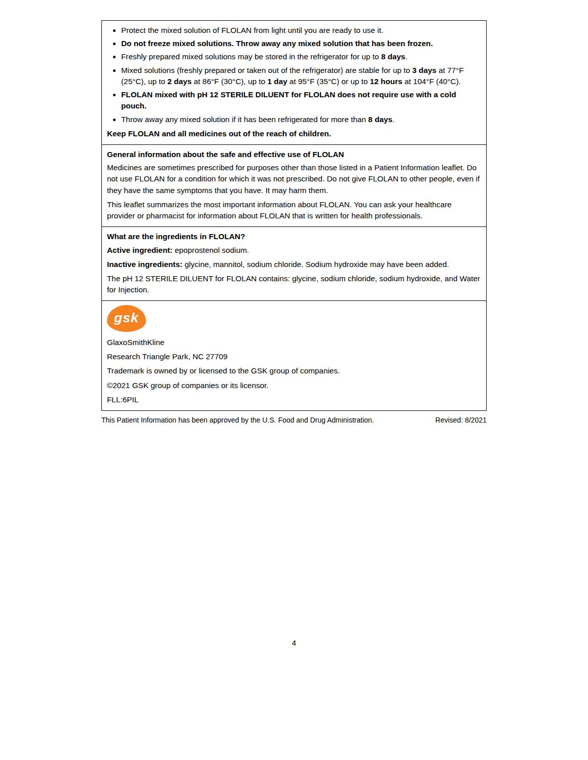| Protect the mixed solution of FLOLAN from light until you are ready to use it. Do not freeze mixed solutions. Throw away any mixed solution that has been frozen. Freshly prepared mixed solutions may be stored in the refrigerator for up to 8 days . Mixed solutions (freshly prepared or taken out of the refrigerator) are stable for up to 3 days at 77°F (25°C), up to 2 days at 86°F (30°C), up to 1 day at 95°F (35°C) or up to 12 hours at 104°F (40°C). FLOLAN mixed with pH 12 STERILE DILUENT for FLOLAN does not require use with a cold pouch. Throw away any mixed solution if it has been refrigerated for more than 8 days . Keep FLOLAN and all medicines out of the reach of children. |
| General information about the safe and effective use of FLOLAN Medicines are sometimes prescribed for purposes other than those listed in a Patient Information leaflet. Do not use FLOLAN for a condition for which it was not prescribed. Do not give FLOLAN to other people, even if they have the same symptoms that you have. It may harm them. This leaflet summarizes the most important information about FLOLAN. You can ask your healthcare provider or pharmacist for information about FLOLAN that is written for health professionals. |
| What are the ingredients in FLOLAN? Active ingredient: epoprostenol sodium. Inactive ingredients: glycine, mannitol, sodium chloride. Sodium hydroxide may have been added. The pH 12 STERILE DILUENT for FLOLAN contains: glycine, sodium chloride, sodium hydroxide, and Water for Injection. |
| gsk GlaxoSmithKline Research Triangle Park, NC 27709 Trademark is owned by or licensed to the GSK group of companies. ©2021 GSK group of companies or its licensor. FLL:6PIL |
This Patient Information has been approved by the U.S. Food and Drug Administration. Revised: 8/2021
4